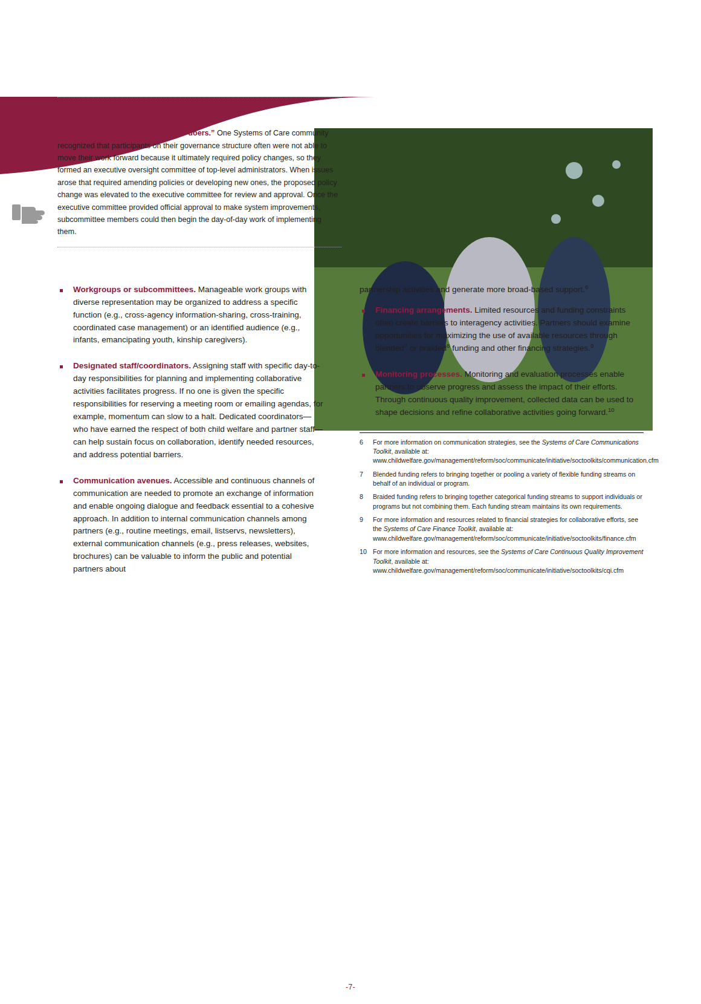Tip From the Field
Engage decisionmakers as well as “doers.” One Systems of Care community recognized that participants on their governance structure often were not able to move their work forward because it ultimately required policy changes, so they formed an executive oversight committee of top-level administrators. When issues arose that required amending policies or developing new ones, the proposed policy change was elevated to the executive committee for review and approval. Once the executive committee provided official approval to make system improvements, subcommittee members could then begin the day-of-day work of implementing them.
Workgroups or subcommittees. Manageable work groups with diverse representation may be organized to address a specific function (e.g., cross-agency information-sharing, cross-training, coordinated case management) or an identified audience (e.g., infants, emancipating youth, kinship caregivers).
Designated staff/coordinators. Assigning staff with specific day-to-day responsibilities for planning and implementing collaborative activities facilitates progress. If no one is given the specific responsibilities for reserving a meeting room or emailing agendas, for example, momentum can slow to a halt. Dedicated coordinators—who have earned the respect of both child welfare and partner staff—can help sustain focus on collaboration, identify needed resources, and address potential barriers.
Communication avenues. Accessible and continuous channels of communication are needed to promote an exchange of information and enable ongoing dialogue and feedback essential to a cohesive approach. In addition to internal communication channels among partners (e.g., routine meetings, email, listservs, newsletters), external communication channels (e.g., press releases, websites, brochures) can be valuable to inform the public and potential partners about
partnership activities and generate more broad-based support.6
Financing arrangements. Limited resources and funding constraints often create barriers to interagency activities. Partners should examine opportunities for maximizing the use of available resources through blended7 or braided8 funding and other financing strategies.9
Monitoring processes. Monitoring and evaluation processes enable partners to observe progress and assess the impact of their efforts. Through continuous quality improvement, collected data can be used to shape decisions and refine collaborative activities going forward.10
For more information on communication strategies, see the Systems of Care Communications Toolkit, available at: www.childwelfare.gov/management/reform/soc/communicate/initiative/soctoolkits/communication.cfm
Blended funding refers to bringing together or pooling a variety of flexible funding streams on behalf of an individual or program.
Braided funding refers to bringing together categorical funding streams to support individuals or programs but not combining them. Each funding stream maintains its own requirements.
For more information and resources related to financial strategies for collaborative efforts, see the Systems of Care Finance Toolkit, available at: www.childwelfare.gov/management/reform/soc/communicate/initiative/soctoolkits/finance.cfm
For more information and resources, see the Systems of Care Continuous Quality Improvement Toolkit, available at: www.childwelfare.gov/management/reform/soc/communicate/initiative/soctoolkits/cqi.cfm
-7-